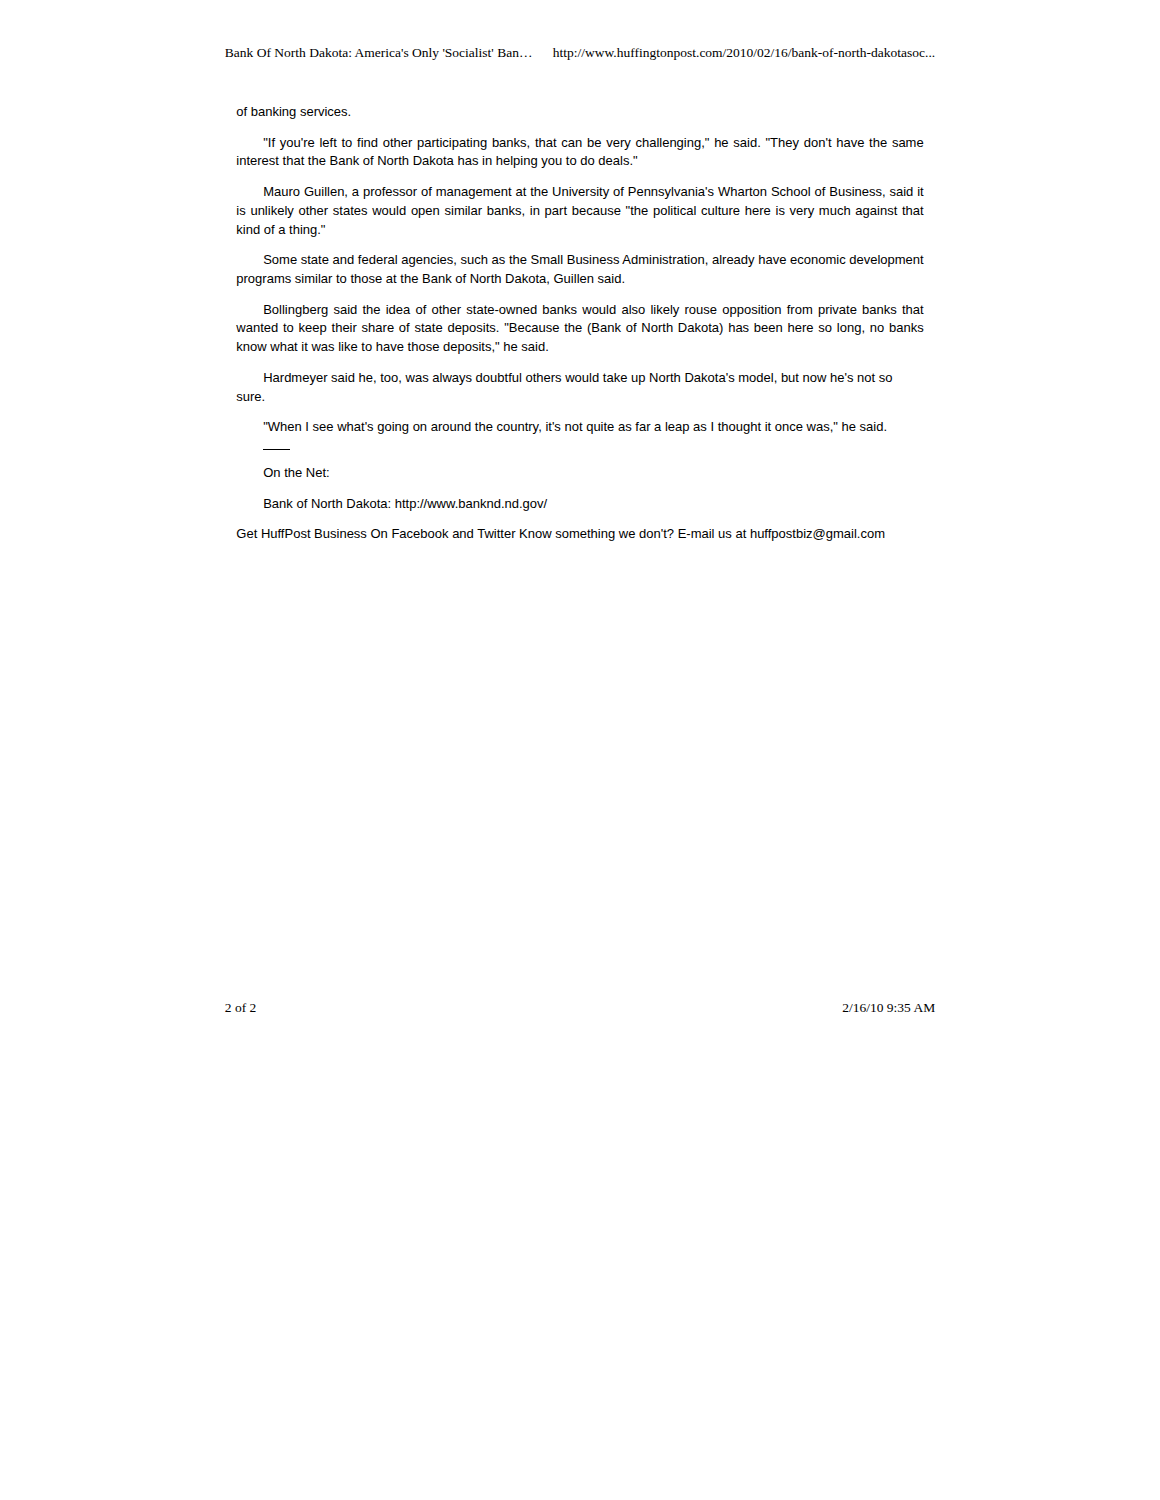Bank Of North Dakota: America's Only 'Socialist' Bank Is Thriving...
http://www.huffingtonpost.com/2010/02/16/bank-of-north-dakotasoc...
of banking services.
"If you're left to find other participating banks, that can be very challenging," he said. "They don't have the same interest that the Bank of North Dakota has in helping you to do deals."
Mauro Guillen, a professor of management at the University of Pennsylvania's Wharton School of Business, said it is unlikely other states would open similar banks, in part because "the political culture here is very much against that kind of a thing."
Some state and federal agencies, such as the Small Business Administration, already have economic development programs similar to those at the Bank of North Dakota, Guillen said.
Bollingberg said the idea of other state-owned banks would also likely rouse opposition from private banks that wanted to keep their share of state deposits. "Because the (Bank of North Dakota) has been here so long, no banks know what it was like to have those deposits," he said.
Hardmeyer said he, too, was always doubtful others would take up North Dakota's model, but now he's not so sure.
"When I see what's going on around the country, it's not quite as far a leap as I thought it once was," he said.
On the Net:
Bank of North Dakota: http://www.banknd.nd.gov/
Get HuffPost Business On Facebook and Twitter Know something we don't? E-mail us at huffpostbiz@gmail.com
2 of 2
2/16/10 9:35 AM